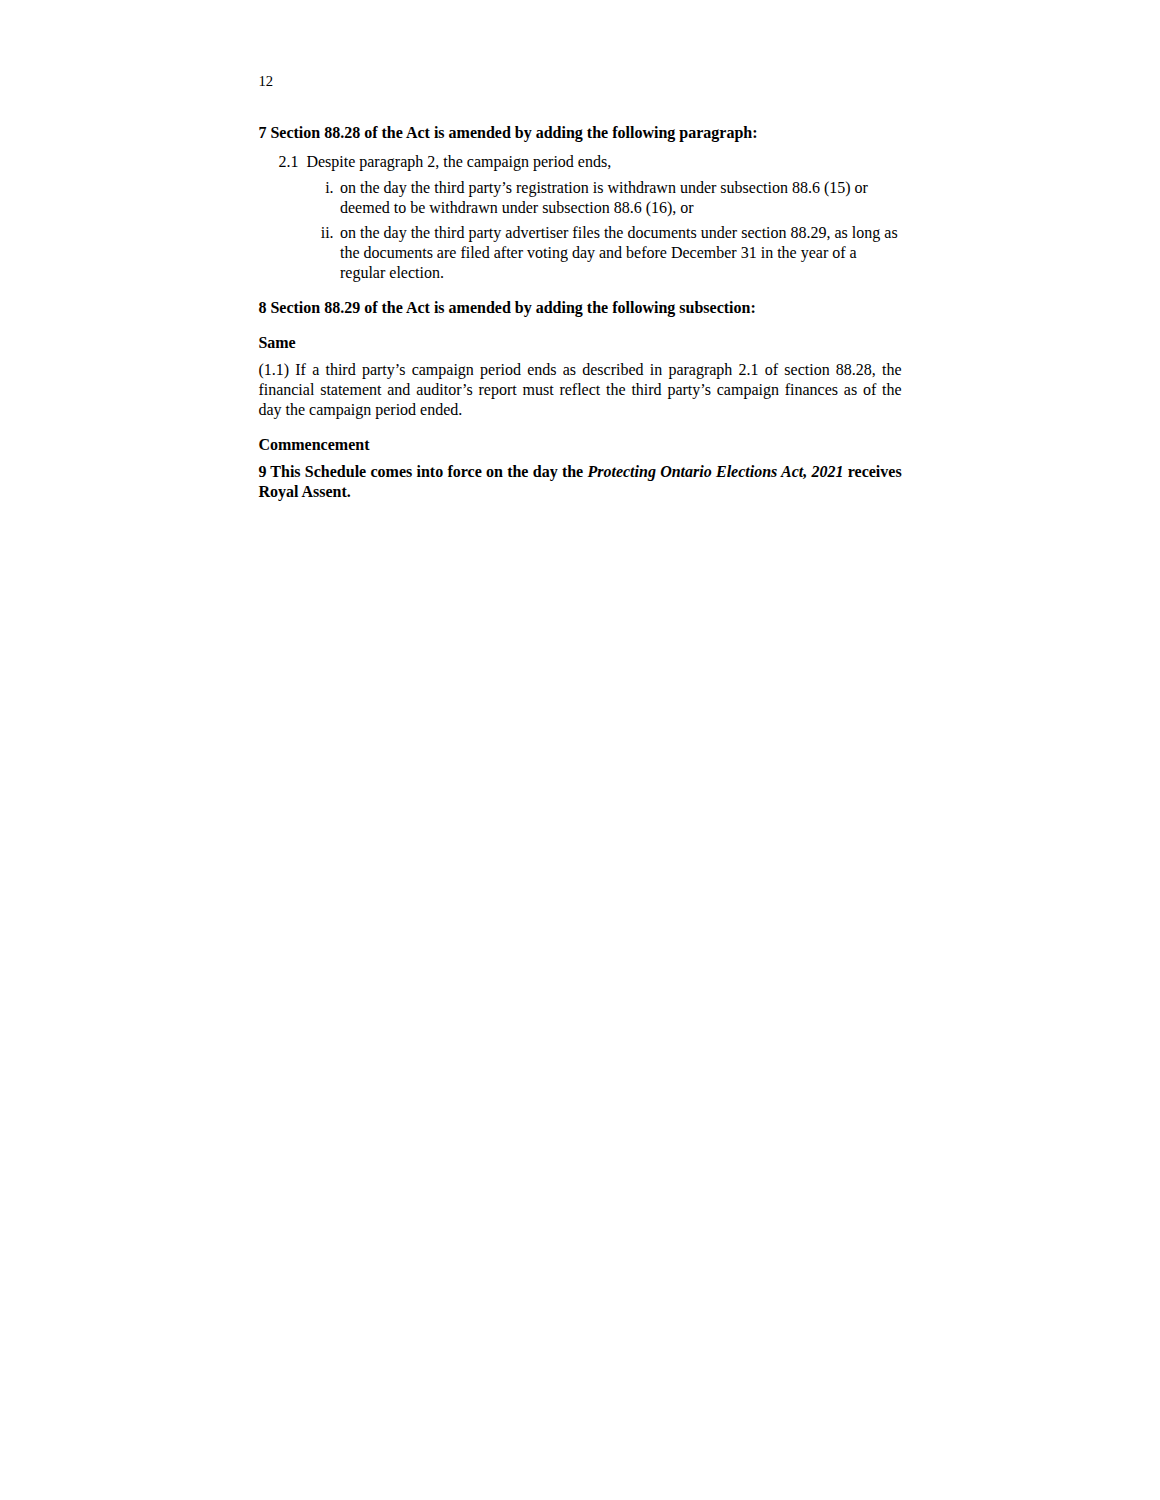12
7 Section 88.28 of the Act is amended by adding the following paragraph:
2.1 Despite paragraph 2, the campaign period ends,
i. on the day the third party’s registration is withdrawn under subsection 88.6 (15) or deemed to be withdrawn under subsection 88.6 (16), or
ii. on the day the third party advertiser files the documents under section 88.29, as long as the documents are filed after voting day and before December 31 in the year of a regular election.
8 Section 88.29 of the Act is amended by adding the following subsection:
Same
(1.1) If a third party’s campaign period ends as described in paragraph 2.1 of section 88.28, the financial statement and auditor’s report must reflect the third party’s campaign finances as of the day the campaign period ended.
Commencement
9 This Schedule comes into force on the day the Protecting Ontario Elections Act, 2021 receives Royal Assent.